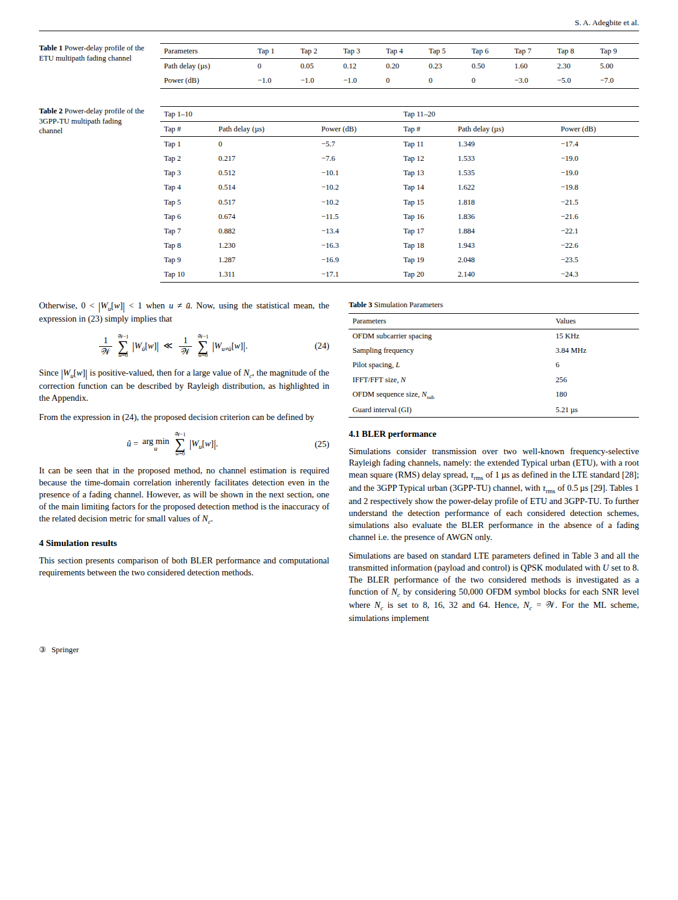S. A. Adegbite et al.
Table 1 Power-delay profile of the ETU multipath fading channel
| Parameters | Tap 1 | Tap 2 | Tap 3 | Tap 4 | Tap 5 | Tap 6 | Tap 7 | Tap 8 | Tap 9 |
| --- | --- | --- | --- | --- | --- | --- | --- | --- | --- |
| Path delay (µs) | 0 | 0.05 | 0.12 | 0.20 | 0.23 | 0.50 | 1.60 | 2.30 | 5.00 |
| Power (dB) | −1.0 | −1.0 | −1.0 | 0 | 0 | 0 | −3.0 | −5.0 | −7.0 |
Table 2 Power-delay profile of the 3GPP-TU multipath fading channel
| Tap 1–10 | Tap 11–20 |
| --- | --- |
| Tap # | Path delay (µs) | Power (dB) | Tap # | Path delay (µs) | Power (dB) |
| Tap 1 | 0 | −5.7 | Tap 11 | 1.349 | −17.4 |
| Tap 2 | 0.217 | −7.6 | Tap 12 | 1.533 | −19.0 |
| Tap 3 | 0.512 | −10.1 | Tap 13 | 1.535 | −19.0 |
| Tap 4 | 0.514 | −10.2 | Tap 14 | 1.622 | −19.8 |
| Tap 5 | 0.517 | −10.2 | Tap 15 | 1.818 | −21.5 |
| Tap 6 | 0.674 | −11.5 | Tap 16 | 1.836 | −21.6 |
| Tap 7 | 0.882 | −13.4 | Tap 17 | 1.884 | −22.1 |
| Tap 8 | 1.230 | −16.3 | Tap 18 | 1.943 | −22.6 |
| Tap 9 | 1.287 | −16.9 | Tap 19 | 2.048 | −23.5 |
| Tap 10 | 1.311 | −17.1 | Tap 20 | 2.140 | −24.3 |
Otherwise, 0 < |Wu[w]| < 1 when u ≠ ū. Now, using the statistical mean, the expression in (23) simply implies that
1 𝒲 𝒲−1 ∑ w=0 |Wū[w]| ≪ 1 𝒲 𝒲−1 ∑ w=0 |Wu≠ū[w]|.
(24)
Since |Wu[w]| is positive-valued, then for a large value of Nc, the magnitude of the correction function can be described by Rayleigh distribution, as highlighted in the Appendix.
From the expression in (24), the proposed decision criterion can be defined by
û = arg min u 𝒲−1 ∑ w=0 |Wu[w]|.
(25)
It can be seen that in the proposed method, no channel estimation is required because the time-domain correlation inherently facilitates detection even in the presence of a fading channel. However, as will be shown in the next section, one of the main limiting factors for the proposed detection method is the inaccuracy of the related decision metric for small values of Nc.
4 Simulation results
This section presents comparison of both BLER performance and computational requirements between the two considered detection methods.
Table 3 Simulation Parameters
| Parameters | Values |
| --- | --- |
| OFDM subcarrier spacing | 15 KHz |
| Sampling frequency | 3.84 MHz |
| Pilot spacing, L | 6 |
| IFFT/FFT size, N | 256 |
| OFDM sequence size, N sub | 180 |
| Guard interval (GI) | 5.21 µs |
4.1 BLER performance
Simulations consider transmission over two well-known frequency-selective Rayleigh fading channels, namely: the extended Typical urban (ETU), with a root mean square (RMS) delay spread, τrms of 1 µs as defined in the LTE standard [28]; and the 3GPP Typical urban (3GPP-TU) channel, with τrms of 0.5 µs [29]. Tables 1 and 2 respectively show the power-delay profile of ETU and 3GPP-TU. To further understand the detection performance of each considered detection schemes, simulations also evaluate the BLER performance in the absence of a fading channel i.e. the presence of AWGN only.
Simulations are based on standard LTE parameters defined in Table 3 and all the transmitted information (payload and control) is QPSK modulated with U set to 8. The BLER performance of the two considered methods is investigated as a function of Nc by considering 50,000 OFDM symbol blocks for each SNR level where Nc is set to 8, 16, 32 and 64. Hence, Nc = 𝒲. For the ML scheme, simulations implement
③ Springer